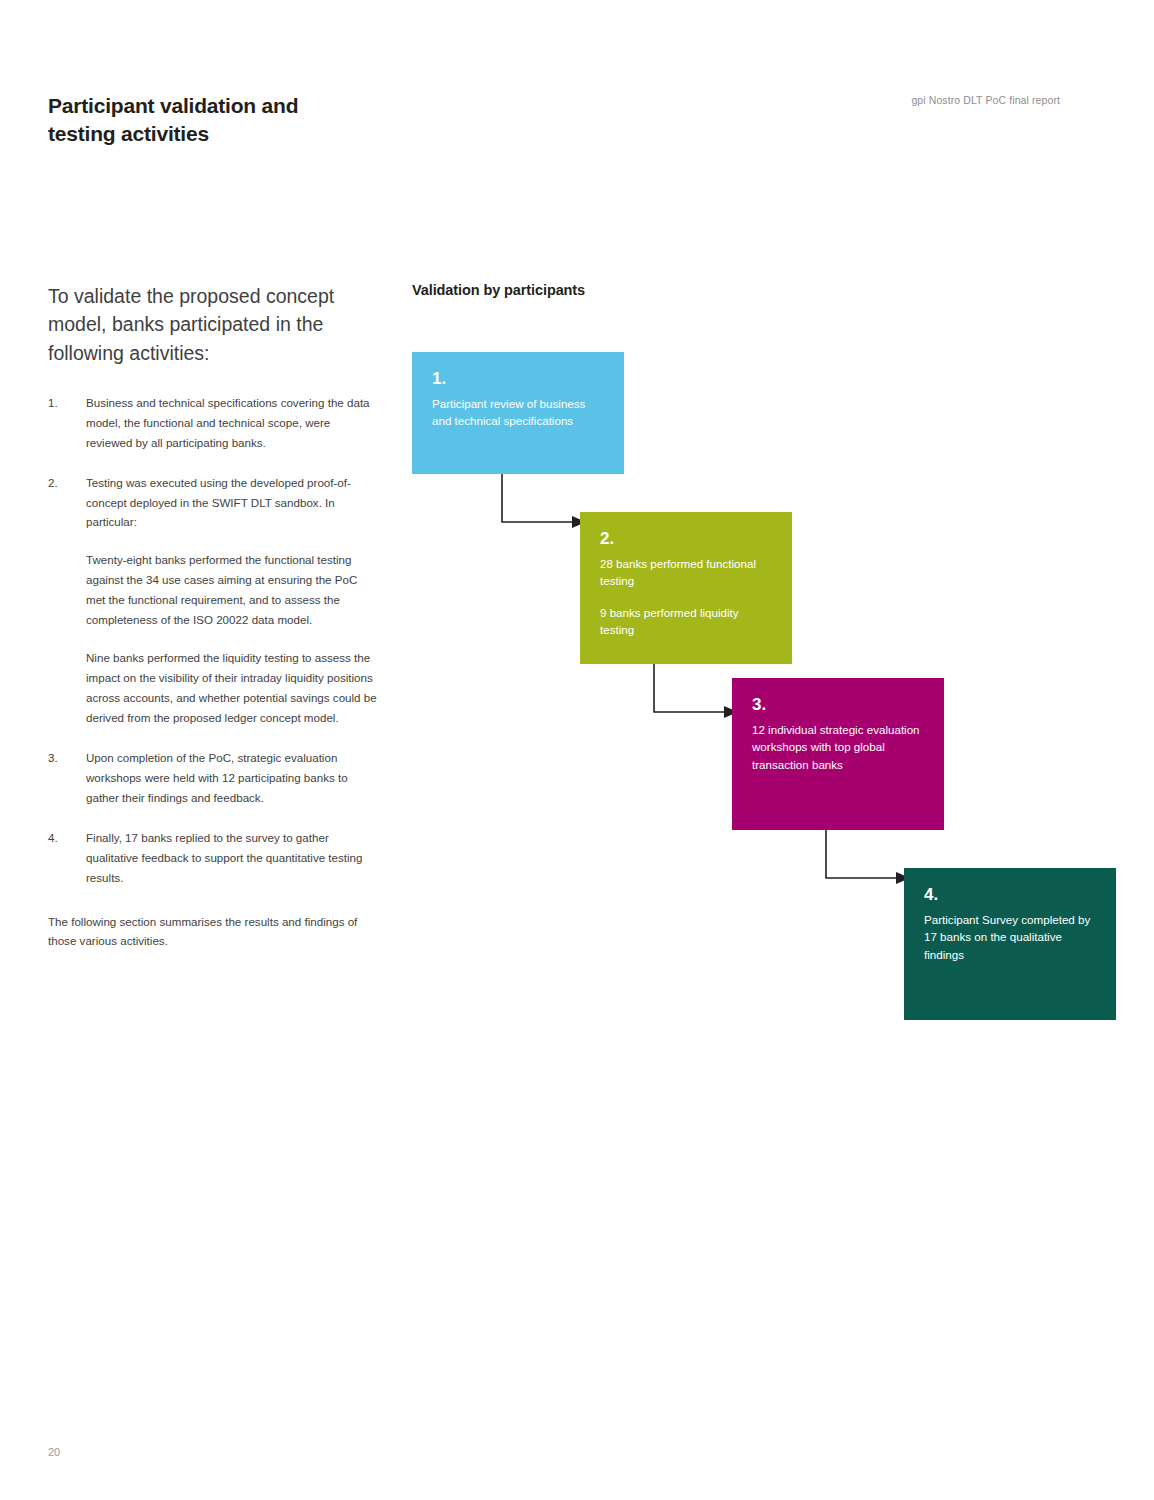Participant validation and
testing activities
gpi Nostro DLT PoC final report
To validate the proposed concept model, banks participated in the following activities:
Business and technical specifications covering the data model, the functional and technical scope, were reviewed by all participating banks.
Testing was executed using the developed proof-of-concept deployed in the SWIFT DLT sandbox. In particular:
Twenty-eight banks performed the functional testing against the 34 use cases aiming at ensuring the PoC met the functional requirement, and to assess the completeness of the ISO 20022 data model.
Nine banks performed the liquidity testing to assess the impact on the visibility of their intraday liquidity positions across accounts, and whether potential savings could be derived from the proposed ledger concept model.
Upon completion of the PoC, strategic evaluation workshops were held with 12 participating banks to gather their findings and feedback.
Finally, 17 banks replied to the survey to gather qualitative feedback to support the quantitative testing results.
The following section summarises the results and findings of those various activities.
Validation by participants
1.
Participant review of business and technical specifications
2.
28 banks performed functional testing
9 banks performed liquidity testing
3.
12 individual strategic evaluation workshops with top global transaction banks
4.
Participant Survey completed by 17 banks on the qualitative findings
20